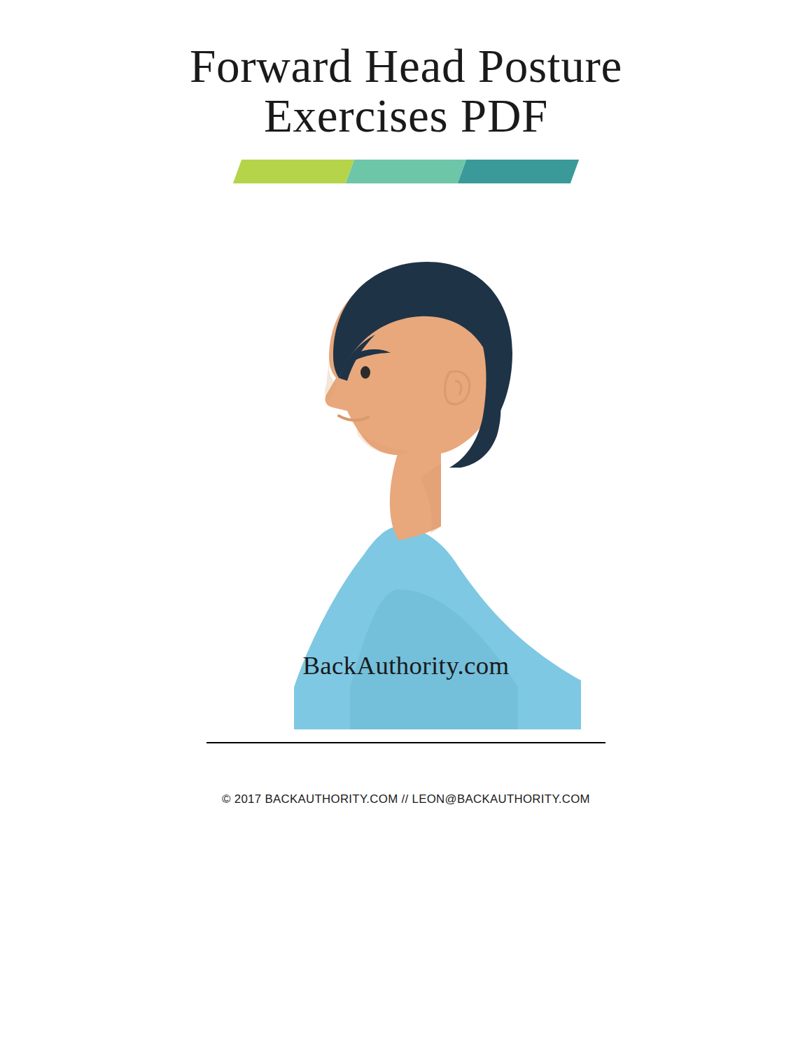Forward Head Posture
Exercises PDF
Side profile illustration of a man with forward head posture A flat-style side view of a man facing left, showing dark hair, a light blue shirt, and the head positioned forward of the shoulders.
BackAuthority.com
© 2017 BACKAUTHORITY.COM // LEON@BACKAUTHORITY.COM